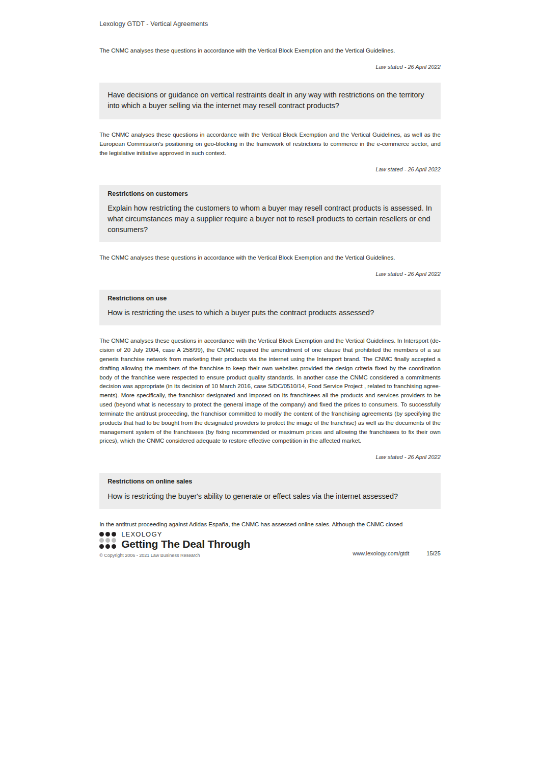Lexology GTDT - Vertical Agreements
The CNMC analyses these questions in accordance with the Vertical Block Exemption and the Vertical Guidelines.
Law stated - 26 April 2022
Have decisions or guidance on vertical restraints dealt in any way with restrictions on the territory into which a buyer selling via the internet may resell contract products?
The CNMC analyses these questions in accordance with the Vertical Block Exemption and the Vertical Guidelines, as well as the European Commission's positioning on geo-blocking in the framework of restrictions to commerce in the e-commerce sector, and the legislative initiative approved in such context.
Law stated - 26 April 2022
Restrictions on customers
Explain how restricting the customers to whom a buyer may resell contract products is assessed. In what circumstances may a supplier require a buyer not to resell products to certain resellers or end consumers?
The CNMC analyses these questions in accordance with the Vertical Block Exemption and the Vertical Guidelines.
Law stated - 26 April 2022
Restrictions on use
How is restricting the uses to which a buyer puts the contract products assessed?
The CNMC analyses these questions in accordance with the Vertical Block Exemption and the Vertical Guidelines. In Intersport (decision of 20 July 2004, case A 258/99), the CNMC required the amendment of one clause that prohibited the members of a sui generis franchise network from marketing their products via the internet using the Intersport brand. The CNMC finally accepted a drafting allowing the members of the franchise to keep their own websites provided the design criteria fixed by the coordination body of the franchise were respected to ensure product quality standards. In another case the CNMC considered a commitments decision was appropriate (in its decision of 10 March 2016, case S/DC/0510/14, Food Service Project , related to franchising agreements). More specifically, the franchisor designated and imposed on its franchisees all the products and services providers to be used (beyond what is necessary to protect the general image of the company) and fixed the prices to consumers. To successfully terminate the antitrust proceeding, the franchisor committed to modify the content of the franchising agreements (by specifying the products that had to be bought from the designated providers to protect the image of the franchise) as well as the documents of the management system of the franchisees (by fixing recommended or maximum prices and allowing the franchisees to fix their own prices), which the CNMC considered adequate to restore effective competition in the affected market.
Law stated - 26 April 2022
Restrictions on online sales
How is restricting the buyer's ability to generate or effect sales via the internet assessed?
In the antitrust proceeding against Adidas España, the CNMC has assessed online sales. Although the CNMC closed
LEXOLOGY
Getting The Deal Through
© Copyright 2006 - 2021 Law Business Research
www.lexology.com/gtdt 15/25